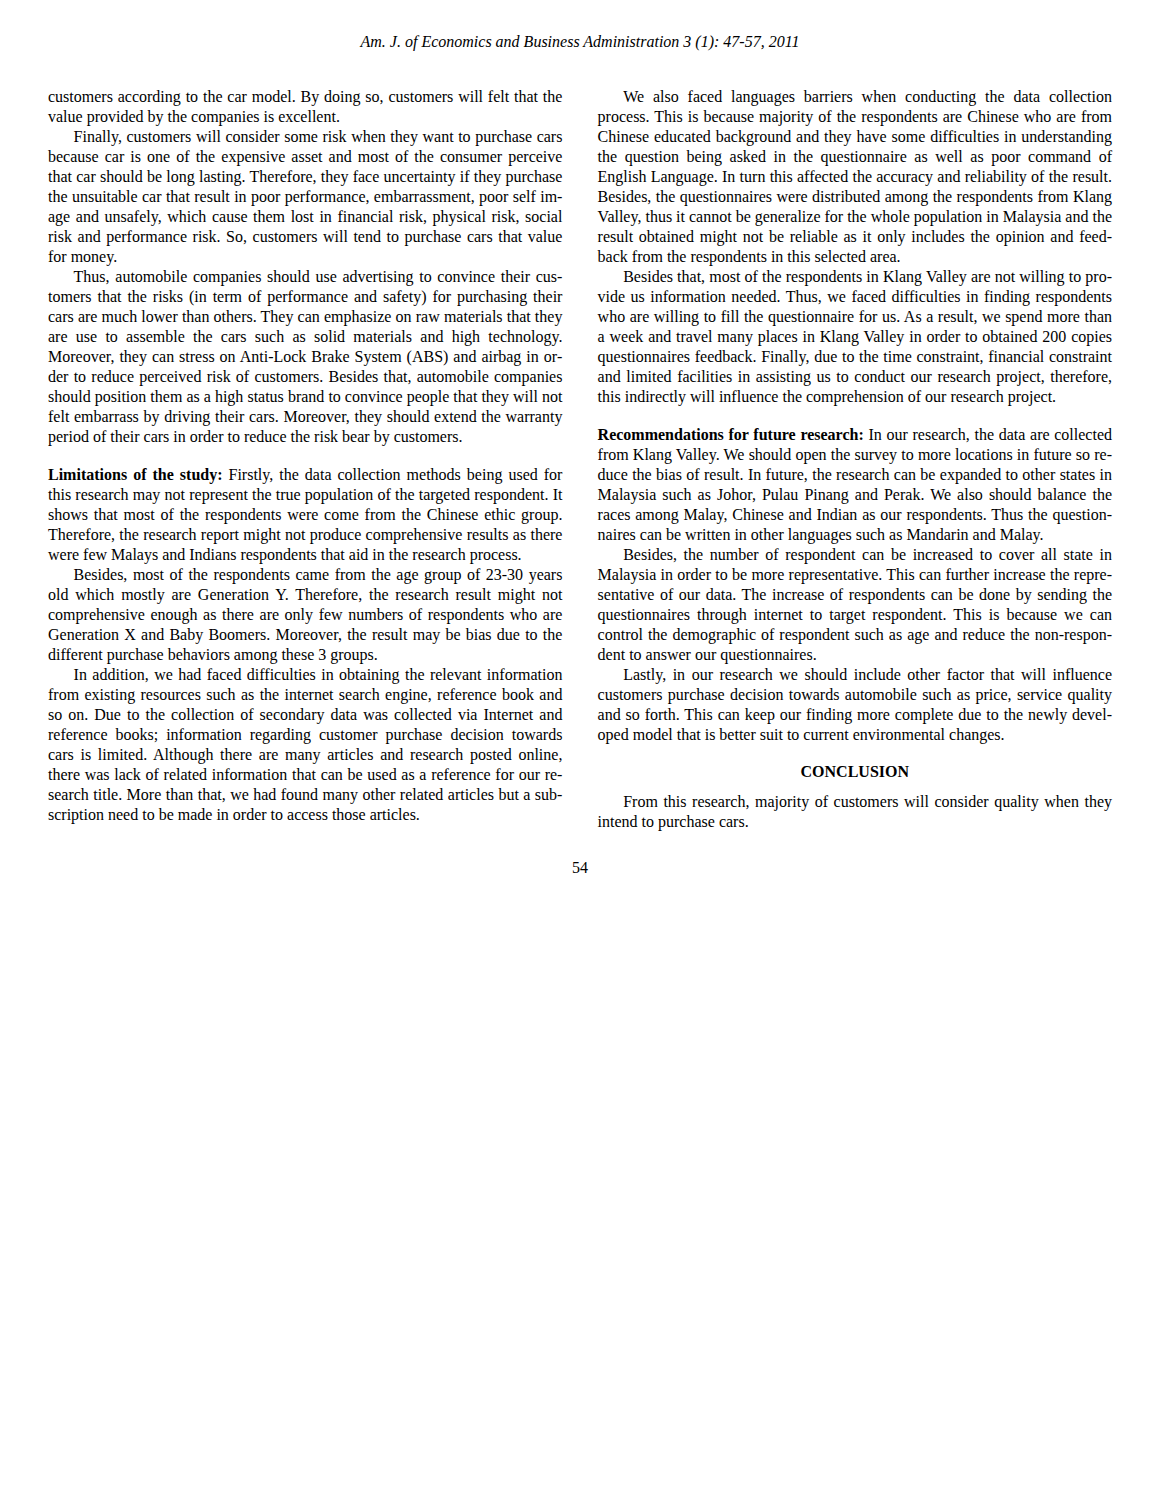Am. J. of Economics and Business Administration 3 (1): 47-57, 2011
customers according to the car model. By doing so, customers will felt that the value provided by the companies is excellent.
Finally, customers will consider some risk when they want to purchase cars because car is one of the expensive asset and most of the consumer perceive that car should be long lasting. Therefore, they face uncertainty if they purchase the unsuitable car that result in poor performance, embarrassment, poor self image and unsafely, which cause them lost in financial risk, physical risk, social risk and performance risk. So, customers will tend to purchase cars that value for money.
Thus, automobile companies should use advertising to convince their customers that the risks (in term of performance and safety) for purchasing their cars are much lower than others. They can emphasize on raw materials that they are use to assemble the cars such as solid materials and high technology. Moreover, they can stress on Anti-Lock Brake System (ABS) and airbag in order to reduce perceived risk of customers. Besides that, automobile companies should position them as a high status brand to convince people that they will not felt embarrass by driving their cars. Moreover, they should extend the warranty period of their cars in order to reduce the risk bear by customers.
Limitations of the study: Firstly, the data collection methods being used for this research may not represent the true population of the targeted respondent. It shows that most of the respondents were come from the Chinese ethic group. Therefore, the research report might not produce comprehensive results as there were few Malays and Indians respondents that aid in the research process.
Besides, most of the respondents came from the age group of 23-30 years old which mostly are Generation Y. Therefore, the research result might not comprehensive enough as there are only few numbers of respondents who are Generation X and Baby Boomers. Moreover, the result may be bias due to the different purchase behaviors among these 3 groups.
In addition, we had faced difficulties in obtaining the relevant information from existing resources such as the internet search engine, reference book and so on. Due to the collection of secondary data was collected via Internet and reference books; information regarding customer purchase decision towards cars is limited. Although there are many articles and research posted online, there was lack of related information that can be used as a reference for our research title. More than that, we had found many other related articles but a subscription need to be made in order to access those articles.
We also faced languages barriers when conducting the data collection process. This is because majority of the respondents are Chinese who are from Chinese educated background and they have some difficulties in understanding the question being asked in the questionnaire as well as poor command of English Language. In turn this affected the accuracy and reliability of the result. Besides, the questionnaires were distributed among the respondents from Klang Valley, thus it cannot be generalize for the whole population in Malaysia and the result obtained might not be reliable as it only includes the opinion and feedback from the respondents in this selected area.
Besides that, most of the respondents in Klang Valley are not willing to provide us information needed. Thus, we faced difficulties in finding respondents who are willing to fill the questionnaire for us. As a result, we spend more than a week and travel many places in Klang Valley in order to obtained 200 copies questionnaires feedback. Finally, due to the time constraint, financial constraint and limited facilities in assisting us to conduct our research project, therefore, this indirectly will influence the comprehension of our research project.
Recommendations for future research: In our research, the data are collected from Klang Valley. We should open the survey to more locations in future so reduce the bias of result. In future, the research can be expanded to other states in Malaysia such as Johor, Pulau Pinang and Perak. We also should balance the races among Malay, Chinese and Indian as our respondents. Thus the questionnaires can be written in other languages such as Mandarin and Malay.
Besides, the number of respondent can be increased to cover all state in Malaysia in order to be more representative. This can further increase the representative of our data. The increase of respondents can be done by sending the questionnaires through internet to target respondent. This is because we can control the demographic of respondent such as age and reduce the non-respondent to answer our questionnaires.
Lastly, in our research we should include other factor that will influence customers purchase decision towards automobile such as price, service quality and so forth. This can keep our finding more complete due to the newly developed model that is better suit to current environmental changes.
CONCLUSION
From this research, majority of customers will consider quality when they intend to purchase cars.
54